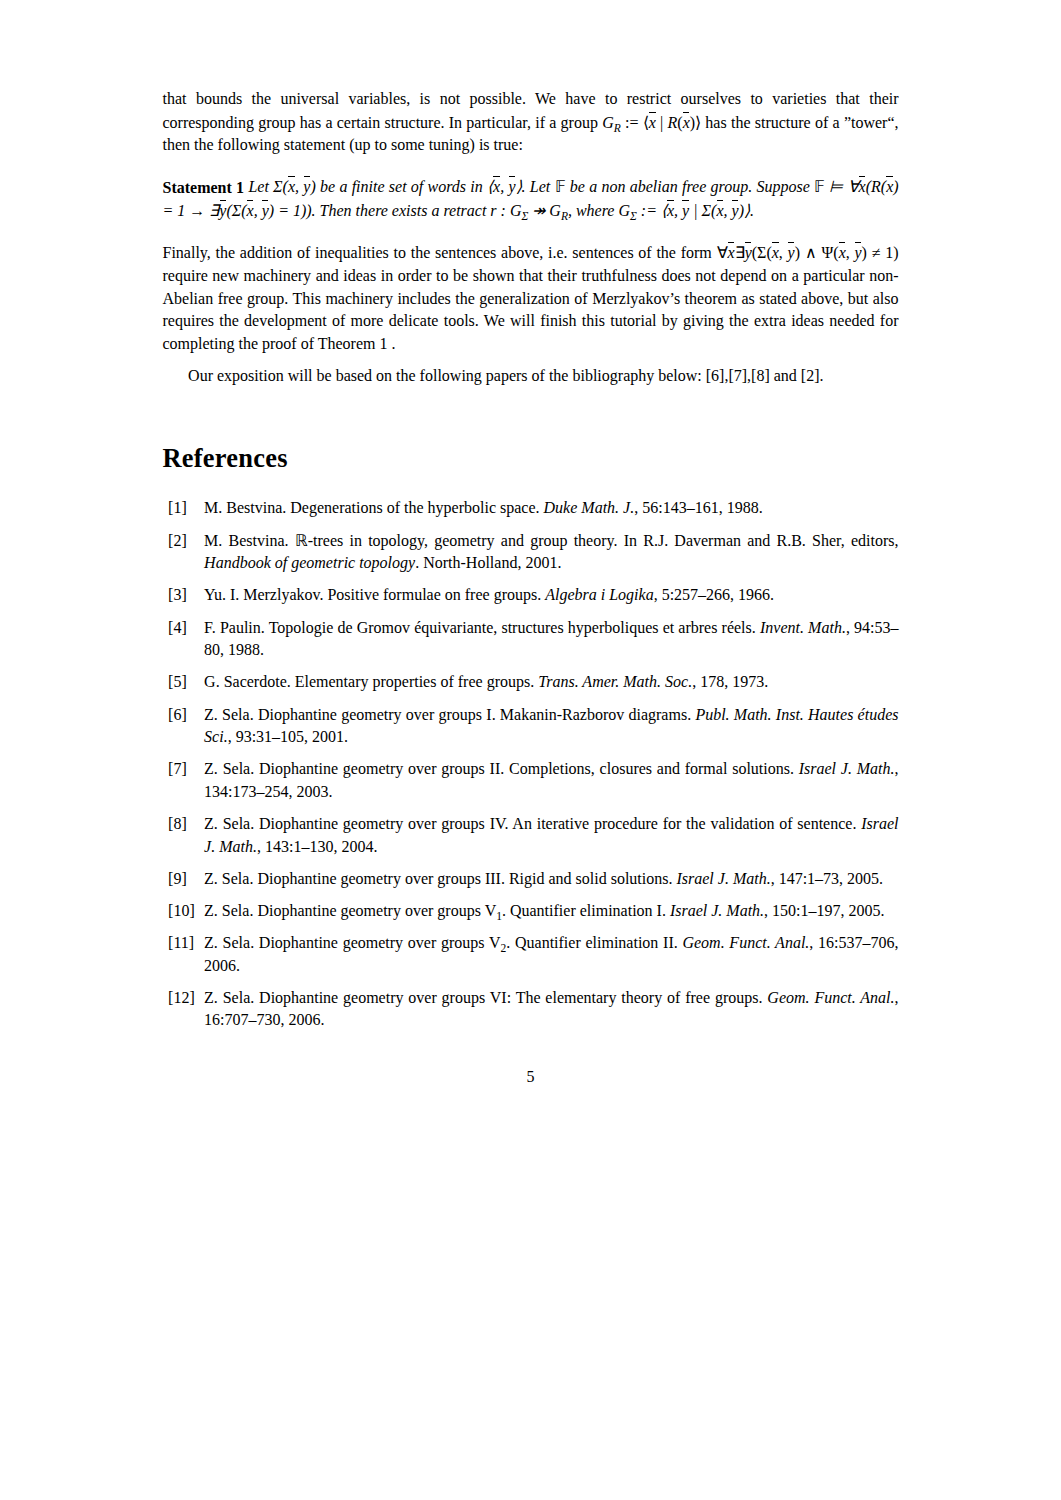that bounds the universal variables, is not possible. We have to restrict ourselves to varieties that their corresponding group has a certain structure. In particular, if a group GR := ⟨x | R(x)⟩ has the structure of a ”tower“, then the following statement (up to some tuning) is true:
Statement 1 Let Σ(x, y) be a finite set of words in ⟨x, y⟩. Let 𝔽 be a non abelian free group. Suppose 𝔽 ⊨ ∀x(R(x) = 1 → ∃y(Σ(x, y) = 1)). Then there exists a retract r : GΣ ↠ GR, where GΣ := ⟨x, y | Σ(x, y)⟩.
Finally, the addition of inequalities to the sentences above, i.e. sentences of the form ∀x∃y(Σ(x, y) ∧ Ψ(x, y) ≠ 1) require new machinery and ideas in order to be shown that their truthfulness does not depend on a particular non-Abelian free group. This machinery includes the generalization of Merzlyakov’s theorem as stated above, but also requires the development of more delicate tools. We will finish this tutorial by giving the extra ideas needed for completing the proof of Theorem 1 .
Our exposition will be based on the following papers of the bibliography below: [6],[7],[8] and [2].
References
M. Bestvina. Degenerations of the hyperbolic space. Duke Math. J., 56:143–161, 1988.
M. Bestvina. ℝ-trees in topology, geometry and group theory. In R.J. Daverman and R.B. Sher, editors, Handbook of geometric topology. North-Holland, 2001.
Yu. I. Merzlyakov. Positive formulae on free groups. Algebra i Logika, 5:257–266, 1966.
F. Paulin. Topologie de Gromov équivariante, structures hyperboliques et arbres réels. Invent. Math., 94:53–80, 1988.
G. Sacerdote. Elementary properties of free groups. Trans. Amer. Math. Soc., 178, 1973.
Z. Sela. Diophantine geometry over groups I. Makanin-Razborov diagrams. Publ. Math. Inst. Hautes études Sci., 93:31–105, 2001.
Z. Sela. Diophantine geometry over groups II. Completions, closures and formal solutions. Israel J. Math., 134:173–254, 2003.
Z. Sela. Diophantine geometry over groups IV. An iterative procedure for the validation of sentence. Israel J. Math., 143:1–130, 2004.
Z. Sela. Diophantine geometry over groups III. Rigid and solid solutions. Israel J. Math., 147:1–73, 2005.
Z. Sela. Diophantine geometry over groups V1. Quantifier elimination I. Israel J. Math., 150:1–197, 2005.
Z. Sela. Diophantine geometry over groups V2. Quantifier elimination II. Geom. Funct. Anal., 16:537–706, 2006.
Z. Sela. Diophantine geometry over groups VI: The elementary theory of free groups. Geom. Funct. Anal., 16:707–730, 2006.
5